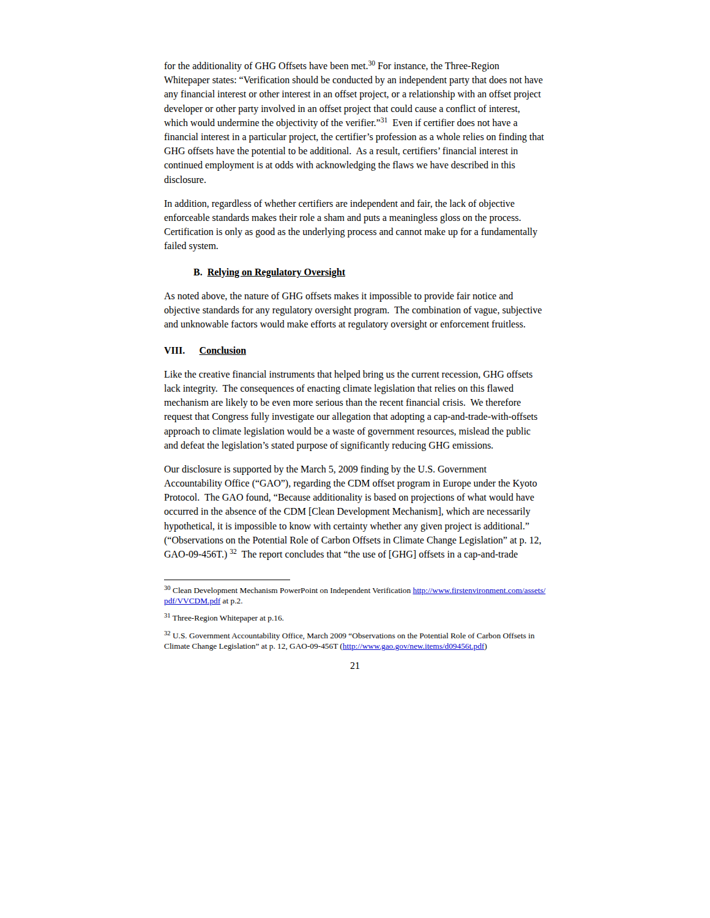for the additionality of GHG Offsets have been met.30 For instance, the Three-Region Whitepaper states: “Verification should be conducted by an independent party that does not have any financial interest or other interest in an offset project, or a relationship with an offset project developer or other party involved in an offset project that could cause a conflict of interest, which would undermine the objectivity of the verifier.”31 Even if certifier does not have a financial interest in a particular project, the certifier’s profession as a whole relies on finding that GHG offsets have the potential to be additional. As a result, certifiers’ financial interest in continued employment is at odds with acknowledging the flaws we have described in this disclosure.
In addition, regardless of whether certifiers are independent and fair, the lack of objective enforceable standards makes their role a sham and puts a meaningless gloss on the process. Certification is only as good as the underlying process and cannot make up for a fundamentally failed system.
B. Relying on Regulatory Oversight
As noted above, the nature of GHG offsets makes it impossible to provide fair notice and objective standards for any regulatory oversight program. The combination of vague, subjective and unknowable factors would make efforts at regulatory oversight or enforcement fruitless.
VIII. Conclusion
Like the creative financial instruments that helped bring us the current recession, GHG offsets lack integrity. The consequences of enacting climate legislation that relies on this flawed mechanism are likely to be even more serious than the recent financial crisis. We therefore request that Congress fully investigate our allegation that adopting a cap-and-trade-with-offsets approach to climate legislation would be a waste of government resources, mislead the public and defeat the legislation’s stated purpose of significantly reducing GHG emissions.
Our disclosure is supported by the March 5, 2009 finding by the U.S. Government Accountability Office (“GAO”), regarding the CDM offset program in Europe under the Kyoto Protocol. The GAO found, “Because additionality is based on projections of what would have occurred in the absence of the CDM [Clean Development Mechanism], which are necessarily hypothetical, it is impossible to know with certainty whether any given project is additional.” (“Observations on the Potential Role of Carbon Offsets in Climate Change Legislation” at p. 12, GAO-09-456T.) 32 The report concludes that “the use of [GHG] offsets in a cap-and-trade
30 Clean Development Mechanism PowerPoint on Independent Verification http://www.firstenvironment.com/assets/pdf/VVCDM.pdf at p.2.
31 Three-Region Whitepaper at p.16.
32 U.S. Government Accountability Office, March 2009 “Observations on the Potential Role of Carbon Offsets in Climate Change Legislation” at p. 12, GAO-09-456T (http://www.gao.gov/new.items/d09456t.pdf)
21